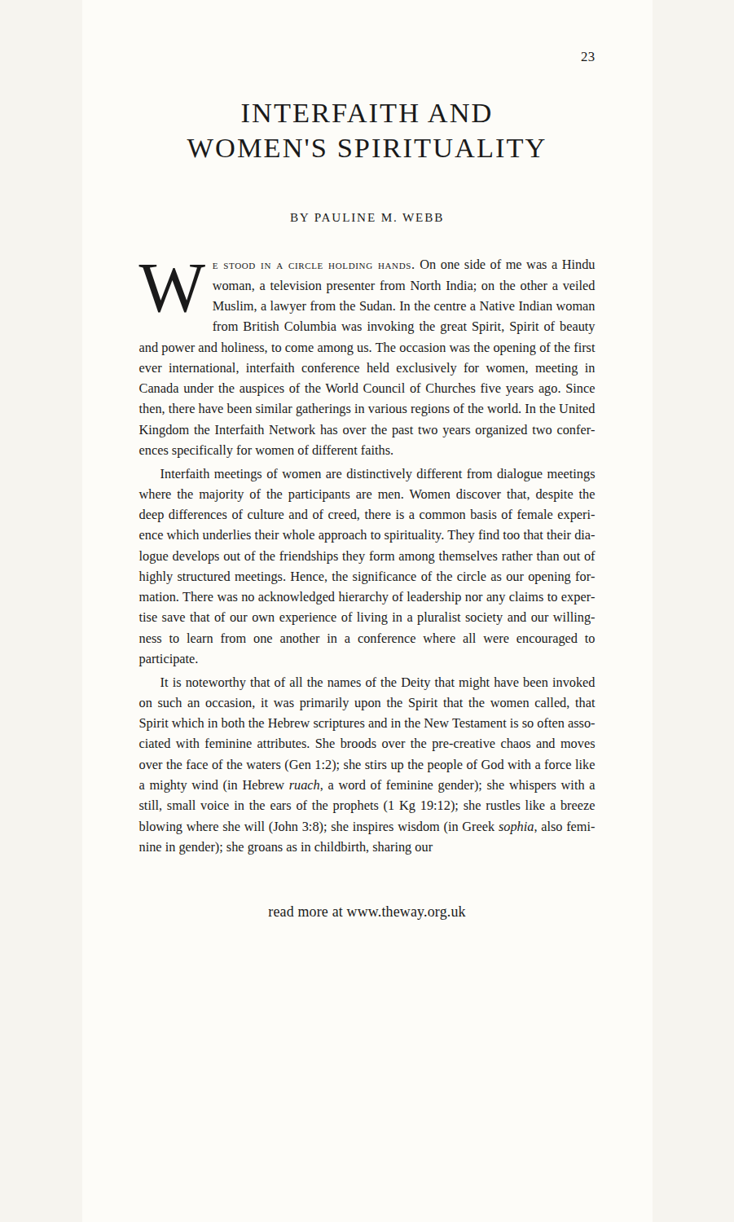23
INTERFAITH AND
WOMEN'S SPIRITUALITY
By Pauline M. Webb
We stood in a circle holding hands. On one side of me was a Hindu woman, a television presenter from North India; on the other a veiled Muslim, a lawyer from the Sudan. In the centre a Native Indian woman from British Columbia was invoking the great Spirit, Spirit of beauty and power and holiness, to come among us. The occasion was the opening of the first ever international, interfaith conference held exclusively for women, meeting in Canada under the auspices of the World Council of Churches five years ago. Since then, there have been similar gatherings in various regions of the world. In the United Kingdom the Interfaith Network has over the past two years organized two conferences specifically for women of different faiths.
Interfaith meetings of women are distinctively different from dialogue meetings where the majority of the participants are men. Women discover that, despite the deep differences of culture and of creed, there is a common basis of female experience which underlies their whole approach to spirituality. They find too that their dialogue develops out of the friendships they form among themselves rather than out of highly structured meetings. Hence, the significance of the circle as our opening formation. There was no acknowledged hierarchy of leadership nor any claims to expertise save that of our own experience of living in a pluralist society and our willingness to learn from one another in a conference where all were encouraged to participate.
It is noteworthy that of all the names of the Deity that might have been invoked on such an occasion, it was primarily upon the Spirit that the women called, that Spirit which in both the Hebrew scriptures and in the New Testament is so often associated with feminine attributes. She broods over the pre-creative chaos and moves over the face of the waters (Gen 1:2); she stirs up the people of God with a force like a mighty wind (in Hebrew ruach, a word of feminine gender); she whispers with a still, small voice in the ears of the prophets (1 Kg 19:12); she rustles like a breeze blowing where she will (John 3:8); she inspires wisdom (in Greek sophia, also feminine in gender); she groans as in childbirth, sharing our
read more at www.theway.org.uk